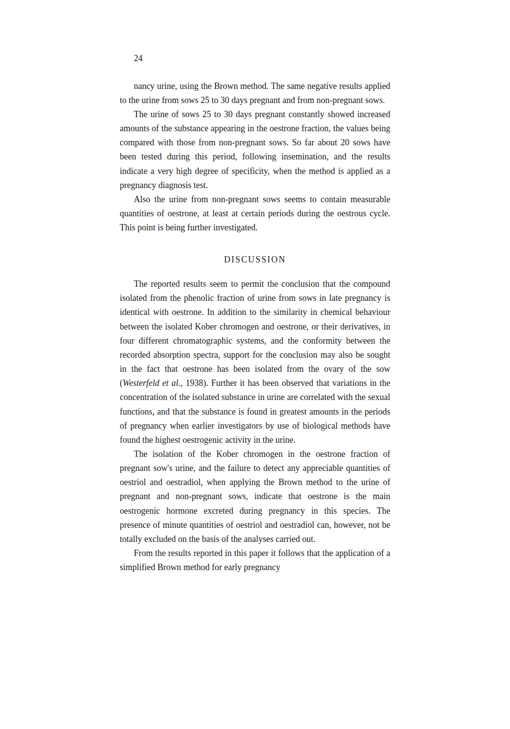24
nancy urine, using the Brown method. The same negative results applied to the urine from sows 25 to 30 days pregnant and from non-pregnant sows.
The urine of sows 25 to 30 days pregnant constantly showed increased amounts of the substance appearing in the oestrone fraction, the values being compared with those from non-pregnant sows. So far about 20 sows have been tested during this period, following insemination, and the results indicate a very high degree of specificity, when the method is applied as a pregnancy diagnosis test.
Also the urine from non-pregnant sows seems to contain measurable quantities of oestrone, at least at certain periods during the oestrous cycle. This point is being further investigated.
DISCUSSION
The reported results seem to permit the conclusion that the compound isolated from the phenolic fraction of urine from sows in late pregnancy is identical with oestrone. In addition to the similarity in chemical behaviour between the isolated Kober chromogen and oestrone, or their derivatives, in four different chromatographic systems, and the conformity between the recorded absorption spectra, support for the conclusion may also be sought in the fact that oestrone has been isolated from the ovary of the sow (Westerfeld et al., 1938). Further it has been observed that variations in the concentration of the isolated substance in urine are correlated with the sexual functions, and that the substance is found in greatest amounts in the periods of pregnancy when earlier investigators by use of biological methods have found the highest oestrogenic activity in the urine.
The isolation of the Kober chromogen in the oestrone fraction of pregnant sow's urine, and the failure to detect any appreciable quantities of oestriol and oestradiol, when applying the Brown method to the urine of pregnant and non-pregnant sows, indicate that oestrone is the main oestrogenic hormone excreted during pregnancy in this species. The presence of minute quantities of oestriol and oestradiol can, however, not be totally excluded on the basis of the analyses carried out.
From the results reported in this paper it follows that the application of a simplified Brown method for early pregnancy